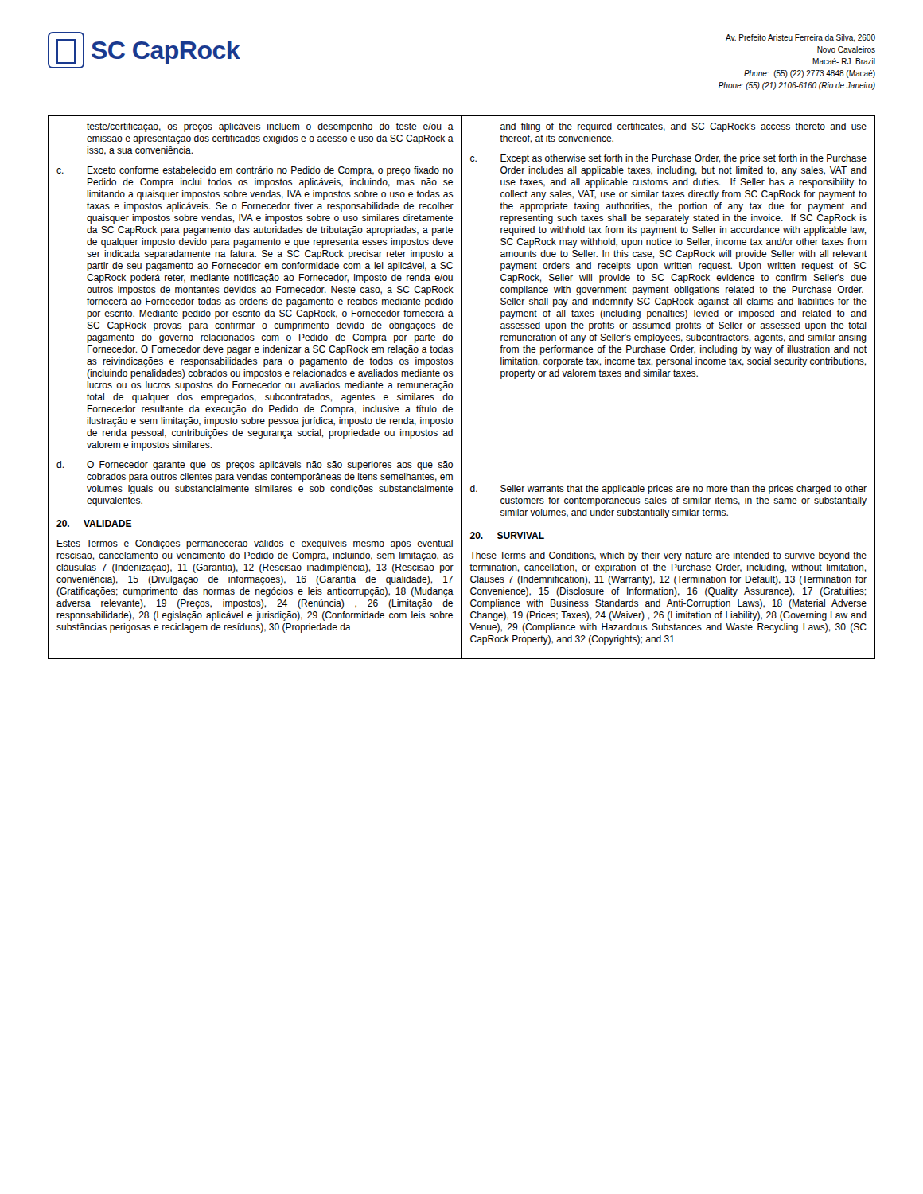SC CapRock
Av. Prefeito Aristeu Ferreira da Silva, 2600
Novo Cavaleiros
Macaé- RJ Brazil
Phone: (55) (22) 2773 4848 (Macaé)
Phone: (55) (21) 2106-6160 (Rio de Janeiro)
| teste/certificação, os preços aplicáveis incluem o desempenho do teste e/ou a emissão e apresentação dos certificados exigidos e o acesso e uso da SC CapRock a isso, a sua conveniência. c. Exceto conforme estabelecido em contrário no Pedido de Compra, o preço fixado no Pedido de Compra inclui todos os impostos aplicáveis, incluindo, mas não se limitando a quaisquer impostos sobre vendas, IVA e impostos sobre o uso e todas as taxas e impostos aplicáveis. Se o Fornecedor tiver a responsabilidade de recolher quaisquer impostos sobre vendas, IVA e impostos sobre o uso similares diretamente da SC CapRock para pagamento das autoridades de tributação apropriadas, a parte de qualquer imposto devido para pagamento e que representa esses impostos deve ser indicada separadamente na fatura. Se a SC CapRock precisar reter imposto a partir de seu pagamento ao Fornecedor em conformidade com a lei aplicável, a SC CapRock poderá reter, mediante notificação ao Fornecedor, imposto de renda e/ou outros impostos de montantes devidos ao Fornecedor. Neste caso, a SC CapRock fornecerá ao Fornecedor todas as ordens de pagamento e recibos mediante pedido por escrito. Mediante pedido por escrito da SC CapRock, o Fornecedor fornecerá à SC CapRock provas para confirmar o cumprimento devido de obrigações de pagamento do governo relacionados com o Pedido de Compra por parte do Fornecedor. O Fornecedor deve pagar e indenizar a SC CapRock em relação a todas as reivindicações e responsabilidades para o pagamento de todos os impostos (incluindo penalidades) cobrados ou impostos e relacionados e avaliados mediante os lucros ou os lucros supostos do Fornecedor ou avaliados mediante a remuneração total de qualquer dos empregados, subcontratados, agentes e similares do Fornecedor resultante da execução do Pedido de Compra, inclusive a título de ilustração e sem limitação, imposto sobre pessoa jurídica, imposto de renda, imposto de renda pessoal, contribuições de segurança social, propriedade ou impostos ad valorem e impostos similares. d. O Fornecedor garante que os preços aplicáveis não são superiores aos que são cobrados para outros clientes para vendas contemporâneas de itens semelhantes, em volumes iguais ou substancialmente similares e sob condições substancialmente equivalentes. 20. VALIDADE Estes Termos e Condições permanecerão válidos e exequíveis mesmo após eventual rescisão, cancelamento ou vencimento do Pedido de Compra, incluindo, sem limitação, as cláusulas 7 (Indenização), 11 (Garantia), 12 (Rescisão inadimplência), 13 (Rescisão por conveniência), 15 (Divulgação de informações), 16 (Garantia de qualidade), 17 (Gratificações; cumprimento das normas de negócios e leis anticorrupção), 18 (Mudança adversa relevante), 19 (Preços, impostos), 24 (Renúncia) , 26 (Limitação de responsabilidade), 28 (Legislação aplicável e jurisdição), 29 (Conformidade com leis sobre substâncias perigosas e reciclagem de resíduos), 30 (Propriedade da | and filing of the required certificates, and SC CapRock's access thereto and use thereof, at its convenience. c. Except as otherwise set forth in the Purchase Order, the price set forth in the Purchase Order includes all applicable taxes, including, but not limited to, any sales, VAT and use taxes, and all applicable customs and duties. If Seller has a responsibility to collect any sales, VAT, use or similar taxes directly from SC CapRock for payment to the appropriate taxing authorities, the portion of any tax due for payment and representing such taxes shall be separately stated in the invoice. If SC CapRock is required to withhold tax from its payment to Seller in accordance with applicable law, SC CapRock may withhold, upon notice to Seller, income tax and/or other taxes from amounts due to Seller. In this case, SC CapRock will provide Seller with all relevant payment orders and receipts upon written request. Upon written request of SC CapRock, Seller will provide to SC CapRock evidence to confirm Seller's due compliance with government payment obligations related to the Purchase Order. Seller shall pay and indemnify SC CapRock against all claims and liabilities for the payment of all taxes (including penalties) levied or imposed and related to and assessed upon the profits or assumed profits of Seller or assessed upon the total remuneration of any of Seller's employees, subcontractors, agents, and similar arising from the performance of the Purchase Order, including by way of illustration and not limitation, corporate tax, income tax, personal income tax, social security contributions, property or ad valorem taxes and similar taxes. d. Seller warrants that the applicable prices are no more than the prices charged to other customers for contemporaneous sales of similar items, in the same or substantially similar volumes, and under substantially similar terms. 20. SURVIVAL These Terms and Conditions, which by their very nature are intended to survive beyond the termination, cancellation, or expiration of the Purchase Order, including, without limitation, Clauses 7 (Indemnification), 11 (Warranty), 12 (Termination for Default), 13 (Termination for Convenience), 15 (Disclosure of Information), 16 (Quality Assurance), 17 (Gratuities; Compliance with Business Standards and Anti-Corruption Laws), 18 (Material Adverse Change), 19 (Prices; Taxes), 24 (Waiver) , 26 (Limitation of Liability), 28 (Governing Law and Venue), 29 (Compliance with Hazardous Substances and Waste Recycling Laws), 30 (SC CapRock Property), and 32 (Copyrights); and 31 |